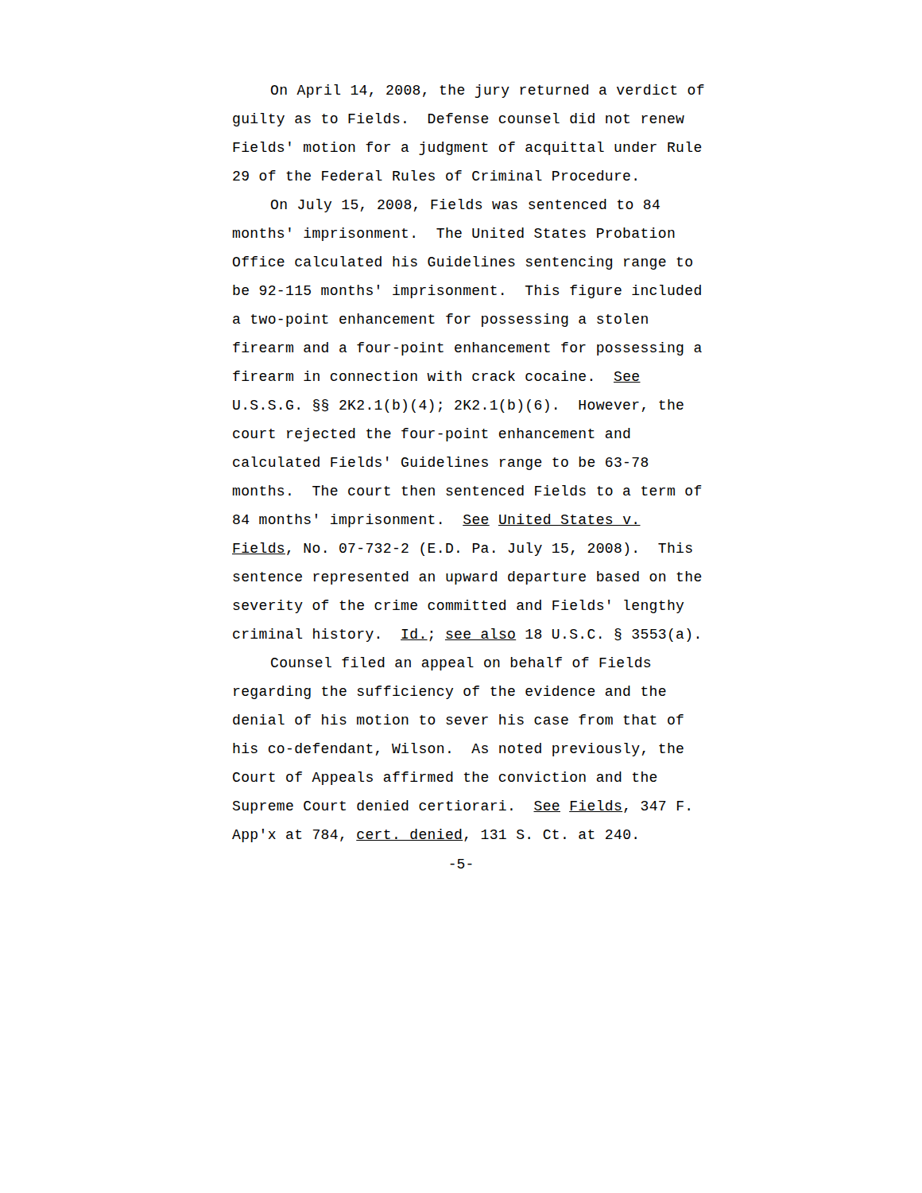On April 14, 2008, the jury returned a verdict of guilty as to Fields. Defense counsel did not renew Fields' motion for a judgment of acquittal under Rule 29 of the Federal Rules of Criminal Procedure.
On July 15, 2008, Fields was sentenced to 84 months' imprisonment. The United States Probation Office calculated his Guidelines sentencing range to be 92-115 months' imprisonment. This figure included a two-point enhancement for possessing a stolen firearm and a four-point enhancement for possessing a firearm in connection with crack cocaine. See U.S.S.G. §§ 2K2.1(b)(4); 2K2.1(b)(6). However, the court rejected the four-point enhancement and calculated Fields' Guidelines range to be 63-78 months. The court then sentenced Fields to a term of 84 months' imprisonment. See United States v. Fields, No. 07-732-2 (E.D. Pa. July 15, 2008). This sentence represented an upward departure based on the severity of the crime committed and Fields' lengthy criminal history. Id.; see also 18 U.S.C. § 3553(a).
Counsel filed an appeal on behalf of Fields regarding the sufficiency of the evidence and the denial of his motion to sever his case from that of his co-defendant, Wilson. As noted previously, the Court of Appeals affirmed the conviction and the Supreme Court denied certiorari. See Fields, 347 F. App'x at 784, cert. denied, 131 S. Ct. at 240.
-5-